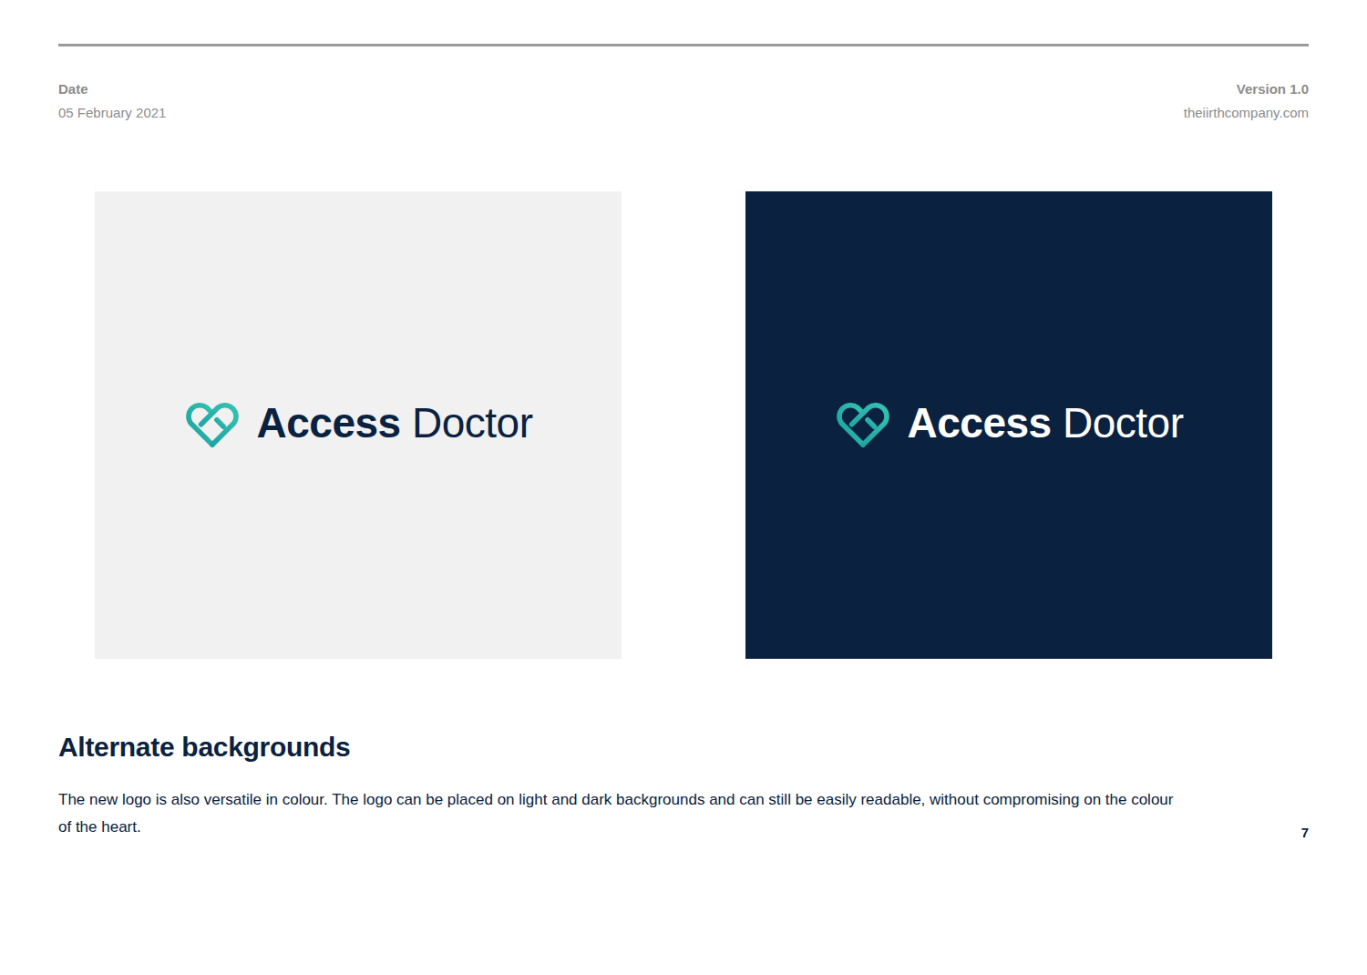Date 05 February 2021
Version 1.0 theiirthcompany.com
Access Doctor
Access Doctor
Alternate backgrounds
The new logo is also versatile in colour. The logo can be placed on light and dark backgrounds and can still be easily readable, without compromising on the colour of the heart.
7